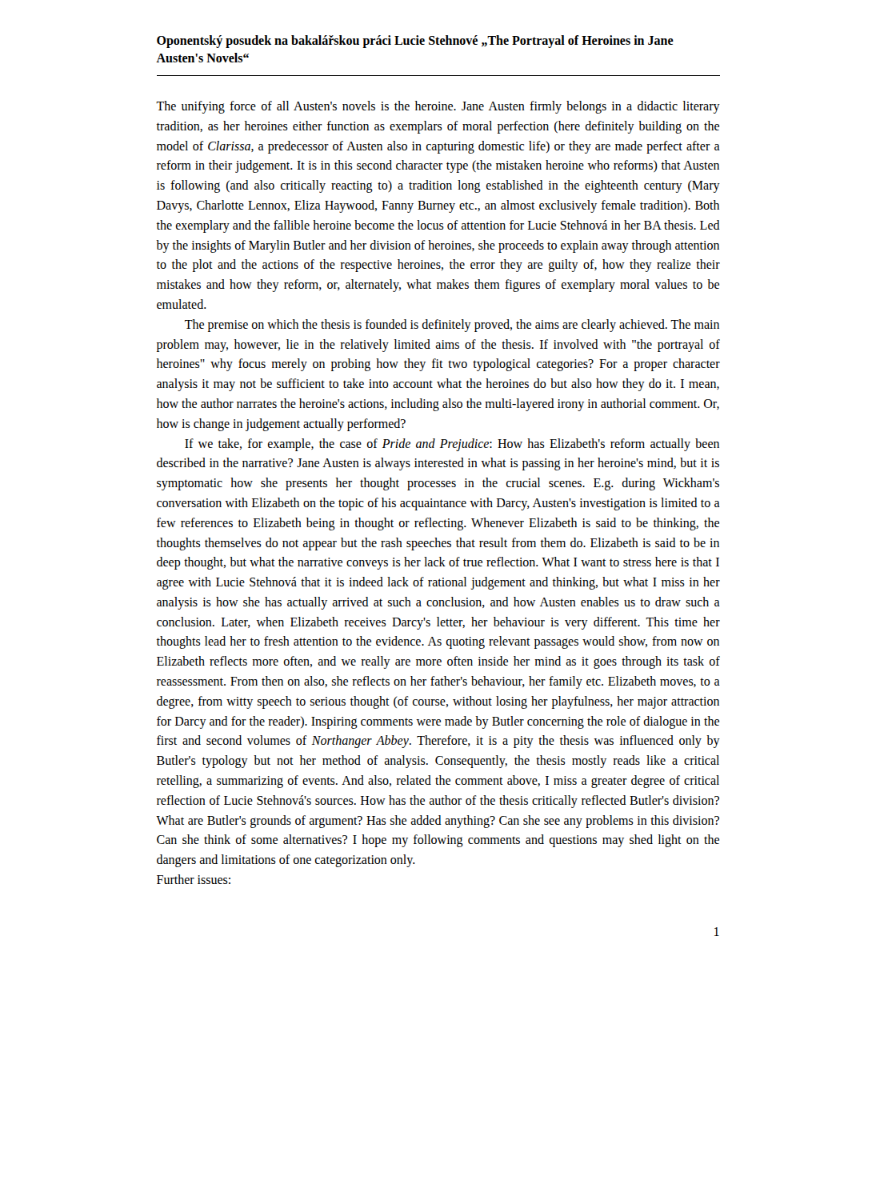Oponentský posudek na bakalářskou práci Lucie Stehnové „The Portrayal of Heroines in Jane Austen's Novels“
The unifying force of all Austen's novels is the heroine. Jane Austen firmly belongs in a didactic literary tradition, as her heroines either function as exemplars of moral perfection (here definitely building on the model of Clarissa, a predecessor of Austen also in capturing domestic life) or they are made perfect after a reform in their judgement. It is in this second character type (the mistaken heroine who reforms) that Austen is following (and also critically reacting to) a tradition long established in the eighteenth century (Mary Davys, Charlotte Lennox, Eliza Haywood, Fanny Burney etc., an almost exclusively female tradition). Both the exemplary and the fallible heroine become the locus of attention for Lucie Stehnová in her BA thesis. Led by the insights of Marylin Butler and her division of heroines, she proceeds to explain away through attention to the plot and the actions of the respective heroines, the error they are guilty of, how they realize their mistakes and how they reform, or, alternately, what makes them figures of exemplary moral values to be emulated.
The premise on which the thesis is founded is definitely proved, the aims are clearly achieved. The main problem may, however, lie in the relatively limited aims of the thesis. If involved with "the portrayal of heroines" why focus merely on probing how they fit two typological categories? For a proper character analysis it may not be sufficient to take into account what the heroines do but also how they do it. I mean, how the author narrates the heroine's actions, including also the multi-layered irony in authorial comment. Or, how is change in judgement actually performed?
If we take, for example, the case of Pride and Prejudice: How has Elizabeth's reform actually been described in the narrative? Jane Austen is always interested in what is passing in her heroine's mind, but it is symptomatic how she presents her thought processes in the crucial scenes. E.g. during Wickham's conversation with Elizabeth on the topic of his acquaintance with Darcy, Austen's investigation is limited to a few references to Elizabeth being in thought or reflecting. Whenever Elizabeth is said to be thinking, the thoughts themselves do not appear but the rash speeches that result from them do. Elizabeth is said to be in deep thought, but what the narrative conveys is her lack of true reflection. What I want to stress here is that I agree with Lucie Stehnová that it is indeed lack of rational judgement and thinking, but what I miss in her analysis is how she has actually arrived at such a conclusion, and how Austen enables us to draw such a conclusion. Later, when Elizabeth receives Darcy's letter, her behaviour is very different. This time her thoughts lead her to fresh attention to the evidence. As quoting relevant passages would show, from now on Elizabeth reflects more often, and we really are more often inside her mind as it goes through its task of reassessment. From then on also, she reflects on her father's behaviour, her family etc. Elizabeth moves, to a degree, from witty speech to serious thought (of course, without losing her playfulness, her major attraction for Darcy and for the reader). Inspiring comments were made by Butler concerning the role of dialogue in the first and second volumes of Northanger Abbey. Therefore, it is a pity the thesis was influenced only by Butler's typology but not her method of analysis. Consequently, the thesis mostly reads like a critical retelling, a summarizing of events. And also, related the comment above, I miss a greater degree of critical reflection of Lucie Stehnová's sources. How has the author of the thesis critically reflected Butler's division? What are Butler's grounds of argument? Has she added anything? Can she see any problems in this division? Can she think of some alternatives? I hope my following comments and questions may shed light on the dangers and limitations of one categorization only.
Further issues:
1